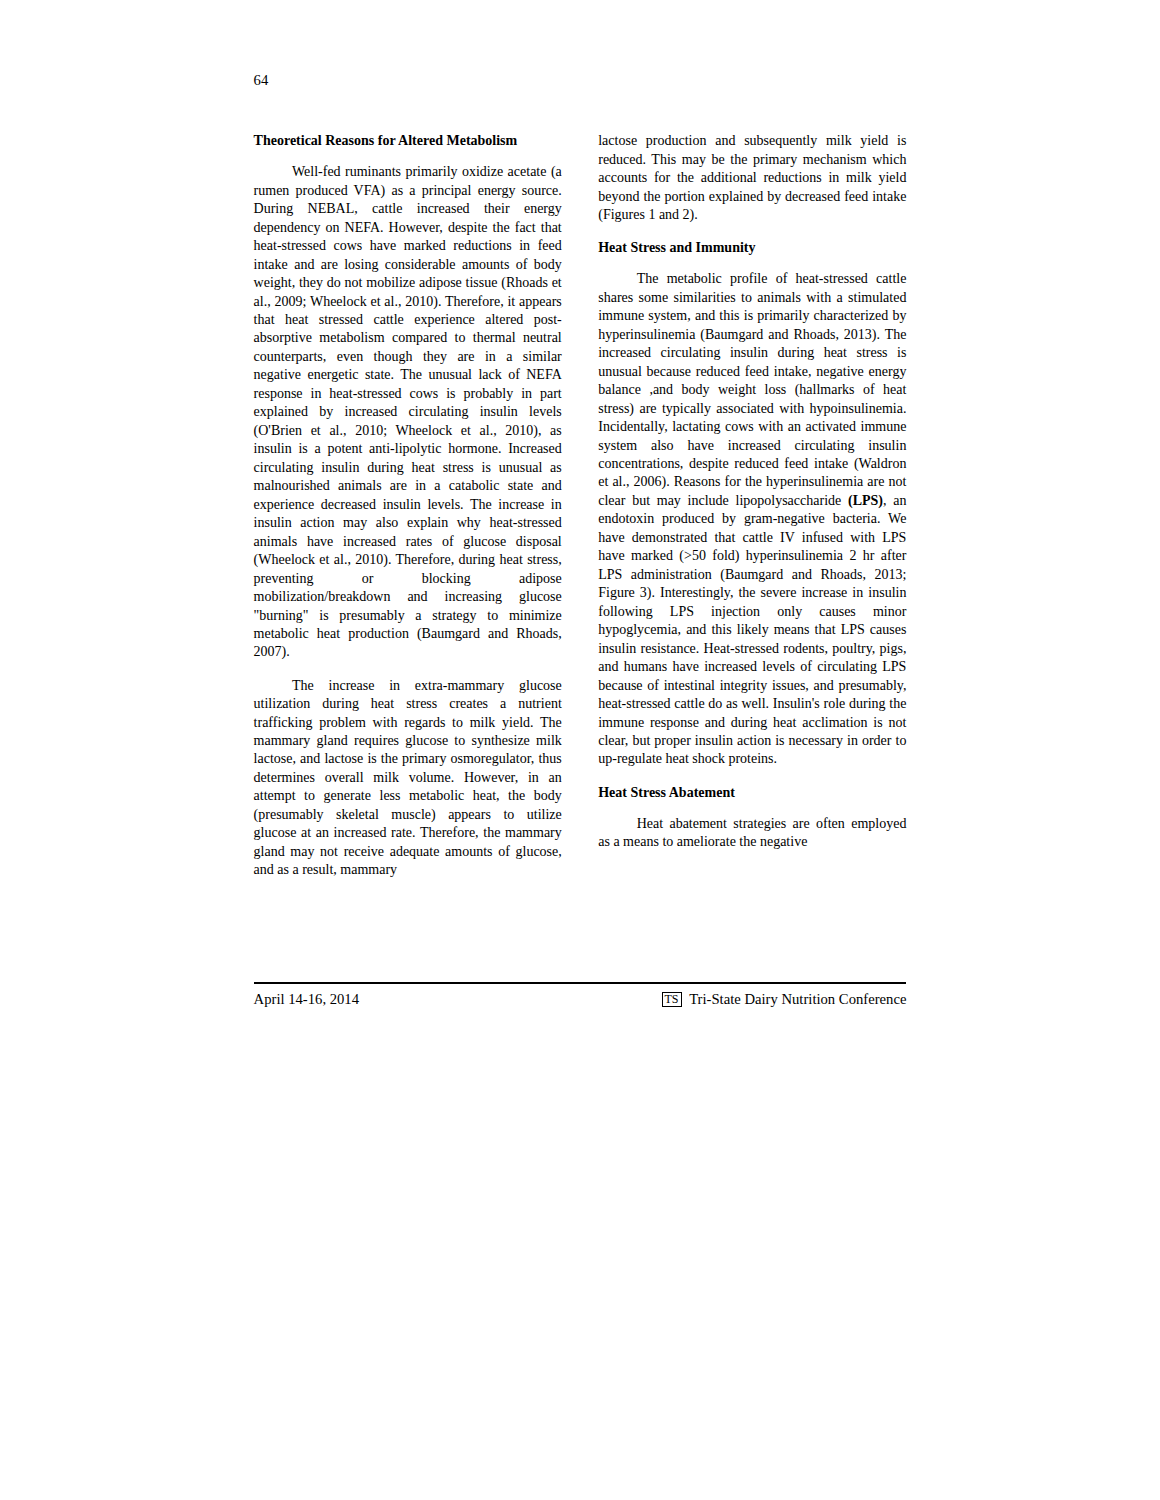64
Theoretical Reasons for Altered Metabolism
Well-fed ruminants primarily oxidize acetate (a rumen produced VFA) as a principal energy source. During NEBAL, cattle increased their energy dependency on NEFA. However, despite the fact that heat-stressed cows have marked reductions in feed intake and are losing considerable amounts of body weight, they do not mobilize adipose tissue (Rhoads et al., 2009; Wheelock et al., 2010). Therefore, it appears that heat stressed cattle experience altered post-absorptive metabolism compared to thermal neutral counterparts, even though they are in a similar negative energetic state. The unusual lack of NEFA response in heat-stressed cows is probably in part explained by increased circulating insulin levels (O'Brien et al., 2010; Wheelock et al., 2010), as insulin is a potent anti-lipolytic hormone. Increased circulating insulin during heat stress is unusual as malnourished animals are in a catabolic state and experience decreased insulin levels. The increase in insulin action may also explain why heat-stressed animals have increased rates of glucose disposal (Wheelock et al., 2010). Therefore, during heat stress, preventing or blocking adipose mobilization/breakdown and increasing glucose "burning" is presumably a strategy to minimize metabolic heat production (Baumgard and Rhoads, 2007).
The increase in extra-mammary glucose utilization during heat stress creates a nutrient trafficking problem with regards to milk yield. The mammary gland requires glucose to synthesize milk lactose, and lactose is the primary osmoregulator, thus determines overall milk volume. However, in an attempt to generate less metabolic heat, the body (presumably skeletal muscle) appears to utilize glucose at an increased rate. Therefore, the mammary gland may not receive adequate amounts of glucose, and as a result, mammary
lactose production and subsequently milk yield is reduced. This may be the primary mechanism which accounts for the additional reductions in milk yield beyond the portion explained by decreased feed intake (Figures 1 and 2).
Heat Stress and Immunity
The metabolic profile of heat-stressed cattle shares some similarities to animals with a stimulated immune system, and this is primarily characterized by hyperinsulinemia (Baumgard and Rhoads, 2013). The increased circulating insulin during heat stress is unusual because reduced feed intake, negative energy balance ,and body weight loss (hallmarks of heat stress) are typically associated with hypoinsulinemia. Incidentally, lactating cows with an activated immune system also have increased circulating insulin concentrations, despite reduced feed intake (Waldron et al., 2006). Reasons for the hyperinsulinemia are not clear but may include lipopolysaccharide (LPS), an endotoxin produced by gram-negative bacteria. We have demonstrated that cattle IV infused with LPS have marked (>50 fold) hyperinsulinemia 2 hr after LPS administration (Baumgard and Rhoads, 2013; Figure 3). Interestingly, the severe increase in insulin following LPS injection only causes minor hypoglycemia, and this likely means that LPS causes insulin resistance. Heat-stressed rodents, poultry, pigs, and humans have increased levels of circulating LPS because of intestinal integrity issues, and presumably, heat-stressed cattle do as well. Insulin's role during the immune response and during heat acclimation is not clear, but proper insulin action is necessary in order to up-regulate heat shock proteins.
Heat Stress Abatement
Heat abatement strategies are often employed as a means to ameliorate the negative
April 14-16, 2014
TS Tri-State Dairy Nutrition Conference